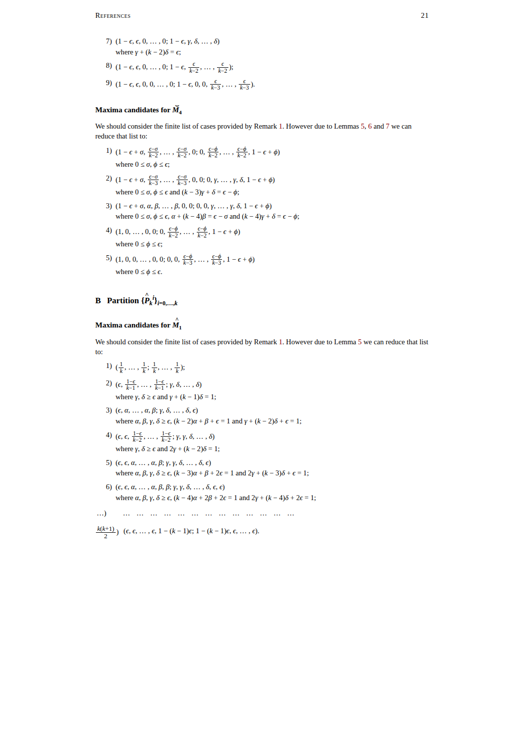References 21
7) (1 − ϵ, ϵ, 0, … , 0; 1 − ϵ, γ, δ, … , δ) where γ + (k − 2)δ = ϵ;
8) (1 − ϵ, ϵ, 0, … , 0; 1 − ϵ, ϵk−2, … , ϵk−2);
9) (1 − ϵ, ϵ, 0, 0, … , 0; 1 − ϵ, 0, 0, ϵk−3, … , ϵk−3).
Maxima candidates for ⌣M4
We should consider the finite list of cases provided by Remark 1. However due to Lemmas 5, 6 and 7 we can reduce that list to:
1) (1 − ϵ + σ, ϵ−σ k−2, … , ϵ−σ k−2, 0; 0, ϵ−ϕ k−2, … , ϵ−ϕ k−2, 1 − ϵ + ϕ) where 0 ≤ σ, ϕ ≤ ϵ;
2) (1 − ϵ + σ, ϵ−σ k−3, … , ϵ−σ k−3, 0, 0; 0, γ, … , γ, δ, 1 − ϵ + ϕ) where 0 ≤ σ, ϕ ≤ ϵ and (k − 3)γ + δ = ϵ − ϕ;
3) (1 − ϵ + σ, α, β, … , β, 0, 0; 0, 0, γ, … , γ, δ, 1 − ϵ + ϕ) where 0 ≤ σ, ϕ ≤ ϵ, α + (k − 4)β = ϵ − σ and (k − 4)γ + δ = ϵ − ϕ;
4) (1, 0, … , 0, 0; 0, ϵ−ϕ k−2, … , ϵ−ϕ k−2, 1 − ϵ + ϕ) where 0 ≤ ϕ ≤ ϵ;
5) (1, 0, 0, … , 0, 0; 0, 0, ϵ−ϕ k−3, … , ϵ−ϕ k−3, 1 − ϵ + ϕ) where 0 ≤ ϕ ≤ ϵ.
B Partition {^Pki}i=0,…,k
Maxima candidates for ^M1
We should consider the finite list of cases provided by Remark 1. However due to Lemma 5 we can reduce that list to:
1) (1 k, … , 1 k; 1 k, … , 1 k);
2) (ϵ, 1−ϵ k−1, … , 1−ϵ k−1; γ, δ, … , δ) where γ, δ ≥ ϵ and γ + (k − 1)δ = 1;
3) (ϵ, α, … , α, β; γ, δ, … , δ, ϵ) where α, β, γ, δ ≥ ϵ, (k − 2)α + β + ϵ = 1 and γ + (k − 2)δ + ϵ = 1;
4) (ϵ, ϵ, 1−ϵ k−2, … , 1−ϵ k−2; γ, γ, δ, … , δ) where γ, δ ≥ ϵ and 2γ + (k − 2)δ = 1;
5) (ϵ, ϵ, α, … , α, β; γ, γ, δ, … , δ, ϵ) where α, β, γ, δ ≥ ϵ, (k − 3)α + β + 2ϵ = 1 and 2γ + (k − 3)δ + ϵ = 1;
6) (ϵ, ϵ, α, … , α, β, β; γ, γ, δ, … , δ, ϵ, ϵ) where α, β, γ, δ ≥ ϵ, (k − 4)α + 2β + 2ϵ = 1 and 2γ + (k − 4)δ + 2ϵ = 1;
…) … … … … … … … … … … … … …
k(k+1) 2) (ϵ, ϵ, … , ϵ, 1 − (k − 1)ϵ; 1 − (k − 1)ϵ, ϵ, … , ϵ).